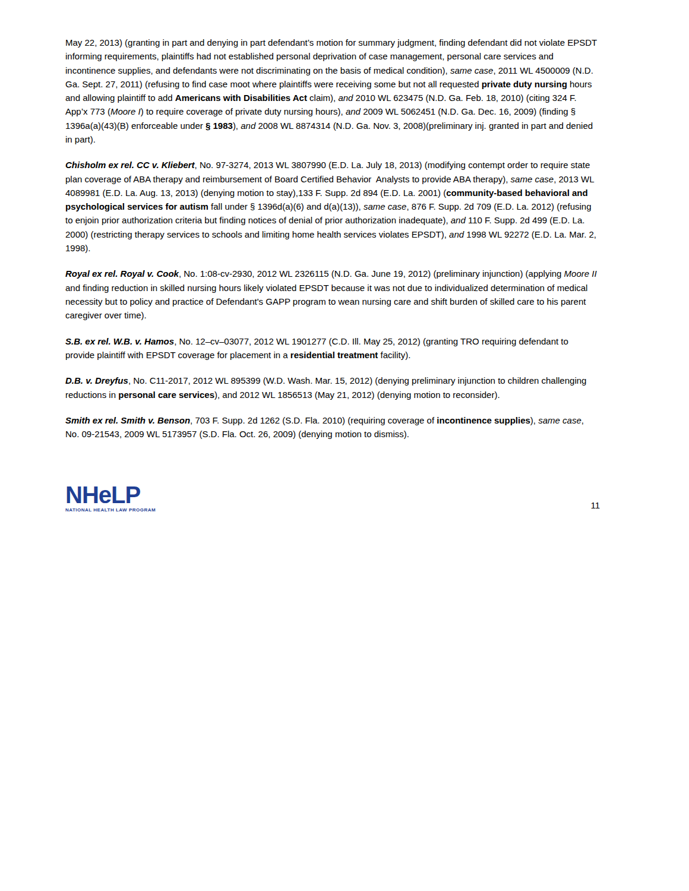May 22, 2013) (granting in part and denying in part defendant’s motion for summary judgment, finding defendant did not violate EPSDT informing requirements, plaintiffs had not established personal deprivation of case management, personal care services and incontinence supplies, and defendants were not discriminating on the basis of medical condition), same case, 2011 WL 4500009 (N.D. Ga. Sept. 27, 2011) (refusing to find case moot where plaintiffs were receiving some but not all requested private duty nursing hours and allowing plaintiff to add Americans with Disabilities Act claim), and 2010 WL 623475 (N.D. Ga. Feb. 18, 2010) (citing 324 F. App’x 773 (Moore I) to require coverage of private duty nursing hours), and 2009 WL 5062451 (N.D. Ga. Dec. 16, 2009) (finding § 1396a(a)(43)(B) enforceable under § 1983), and 2008 WL 8874314 (N.D. Ga. Nov. 3, 2008)(preliminary inj. granted in part and denied in part).
Chisholm ex rel. CC v. Kliebert, No. 97-3274, 2013 WL 3807990 (E.D. La. July 18, 2013) (modifying contempt order to require state plan coverage of ABA therapy and reimbursement of Board Certified Behavior Analysts to provide ABA therapy), same case, 2013 WL 4089981 (E.D. La. Aug. 13, 2013) (denying motion to stay),133 F. Supp. 2d 894 (E.D. La. 2001) (community-based behavioral and psychological services for autism fall under § 1396d(a)(6) and d(a)(13)), same case, 876 F. Supp. 2d 709 (E.D. La. 2012) (refusing to enjoin prior authorization criteria but finding notices of denial of prior authorization inadequate), and 110 F. Supp. 2d 499 (E.D. La. 2000) (restricting therapy services to schools and limiting home health services violates EPSDT), and 1998 WL 92272 (E.D. La. Mar. 2, 1998).
Royal ex rel. Royal v. Cook, No. 1:08-cv-2930, 2012 WL 2326115 (N.D. Ga. June 19, 2012) (preliminary injunction) (applying Moore II and finding reduction in skilled nursing hours likely violated EPSDT because it was not due to individualized determination of medical necessity but to policy and practice of Defendant's GAPP program to wean nursing care and shift burden of skilled care to his parent caregiver over time).
S.B. ex rel. W.B. v. Hamos, No. 12–cv–03077, 2012 WL 1901277 (C.D. Ill. May 25, 2012) (granting TRO requiring defendant to provide plaintiff with EPSDT coverage for placement in a residential treatment facility).
D.B. v. Dreyfus, No. C11-2017, 2012 WL 895399 (W.D. Wash. Mar. 15, 2012) (denying preliminary injunction to children challenging reductions in personal care services), and 2012 WL 1856513 (May 21, 2012) (denying motion to reconsider).
Smith ex rel. Smith v. Benson, 703 F. Supp. 2d 1262 (S.D. Fla. 2010) (requiring coverage of incontinence supplies), same case, No. 09-21543, 2009 WL 5173957 (S.D. Fla. Oct. 26, 2009) (denying motion to dismiss).
NHeLP
NATIONAL HEALTH LAW PROGRAM
11